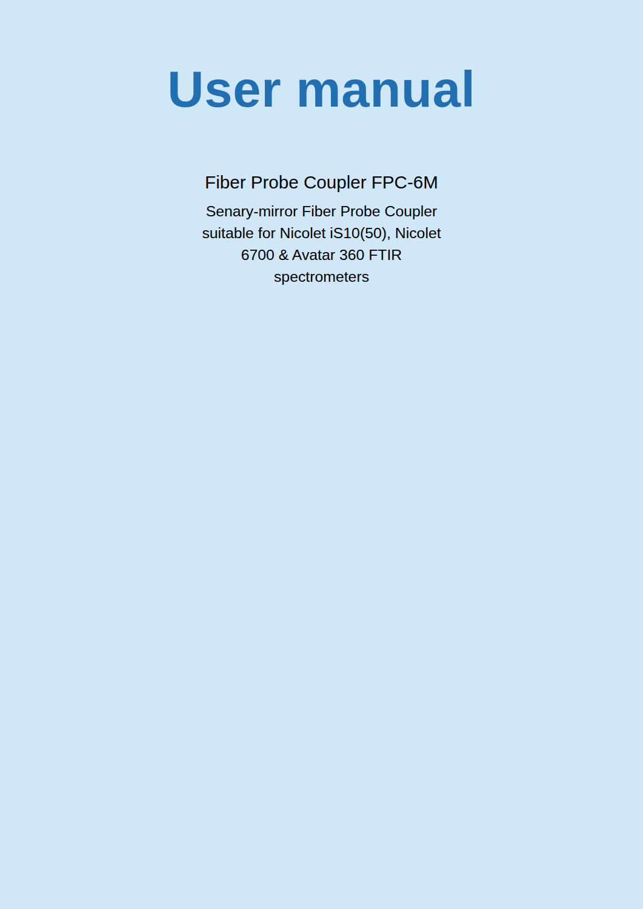User manual
Fiber Probe Coupler FPC-6M
Senary-mirror Fiber Probe Coupler suitable for Nicolet iS10(50), Nicolet 6700 & Avatar 360 FTIR spectrometers